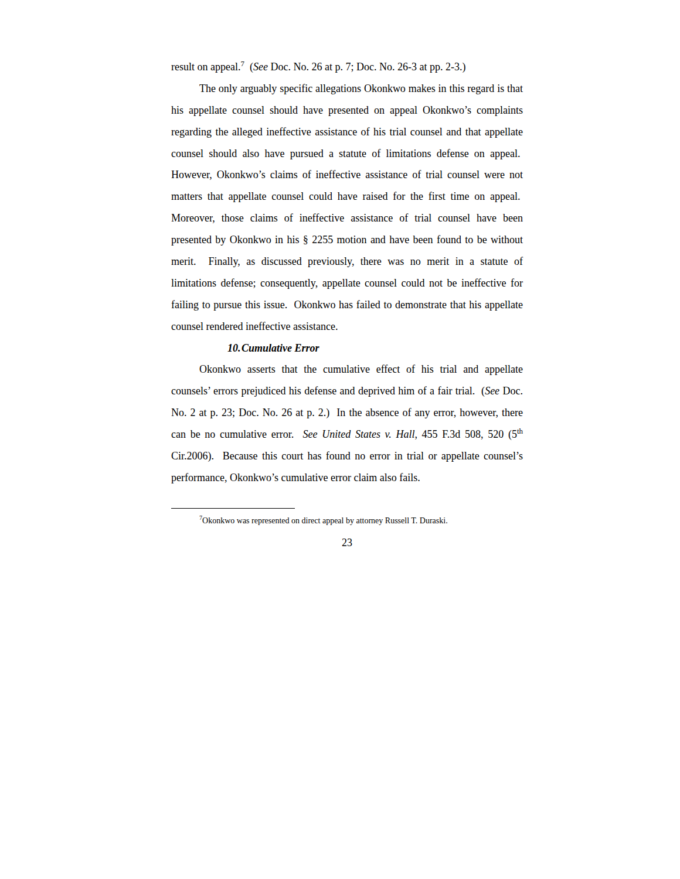result on appeal.7 (See Doc. No. 26 at p. 7; Doc. No. 26-3 at pp. 2-3.)
The only arguably specific allegations Okonkwo makes in this regard is that his appellate counsel should have presented on appeal Okonkwo’s complaints regarding the alleged ineffective assistance of his trial counsel and that appellate counsel should also have pursued a statute of limitations defense on appeal. However, Okonkwo’s claims of ineffective assistance of trial counsel were not matters that appellate counsel could have raised for the first time on appeal. Moreover, those claims of ineffective assistance of trial counsel have been presented by Okonkwo in his § 2255 motion and have been found to be without merit. Finally, as discussed previously, there was no merit in a statute of limitations defense; consequently, appellate counsel could not be ineffective for failing to pursue this issue. Okonkwo has failed to demonstrate that his appellate counsel rendered ineffective assistance.
10. Cumulative Error
Okonkwo asserts that the cumulative effect of his trial and appellate counsels’ errors prejudiced his defense and deprived him of a fair trial. (See Doc. No. 2 at p. 23; Doc. No. 26 at p. 2.) In the absence of any error, however, there can be no cumulative error. See United States v. Hall, 455 F.3d 508, 520 (5th Cir.2006). Because this court has found no error in trial or appellate counsel’s performance, Okonkwo’s cumulative error claim also fails.
7Okonkwo was represented on direct appeal by attorney Russell T. Duraski.
23